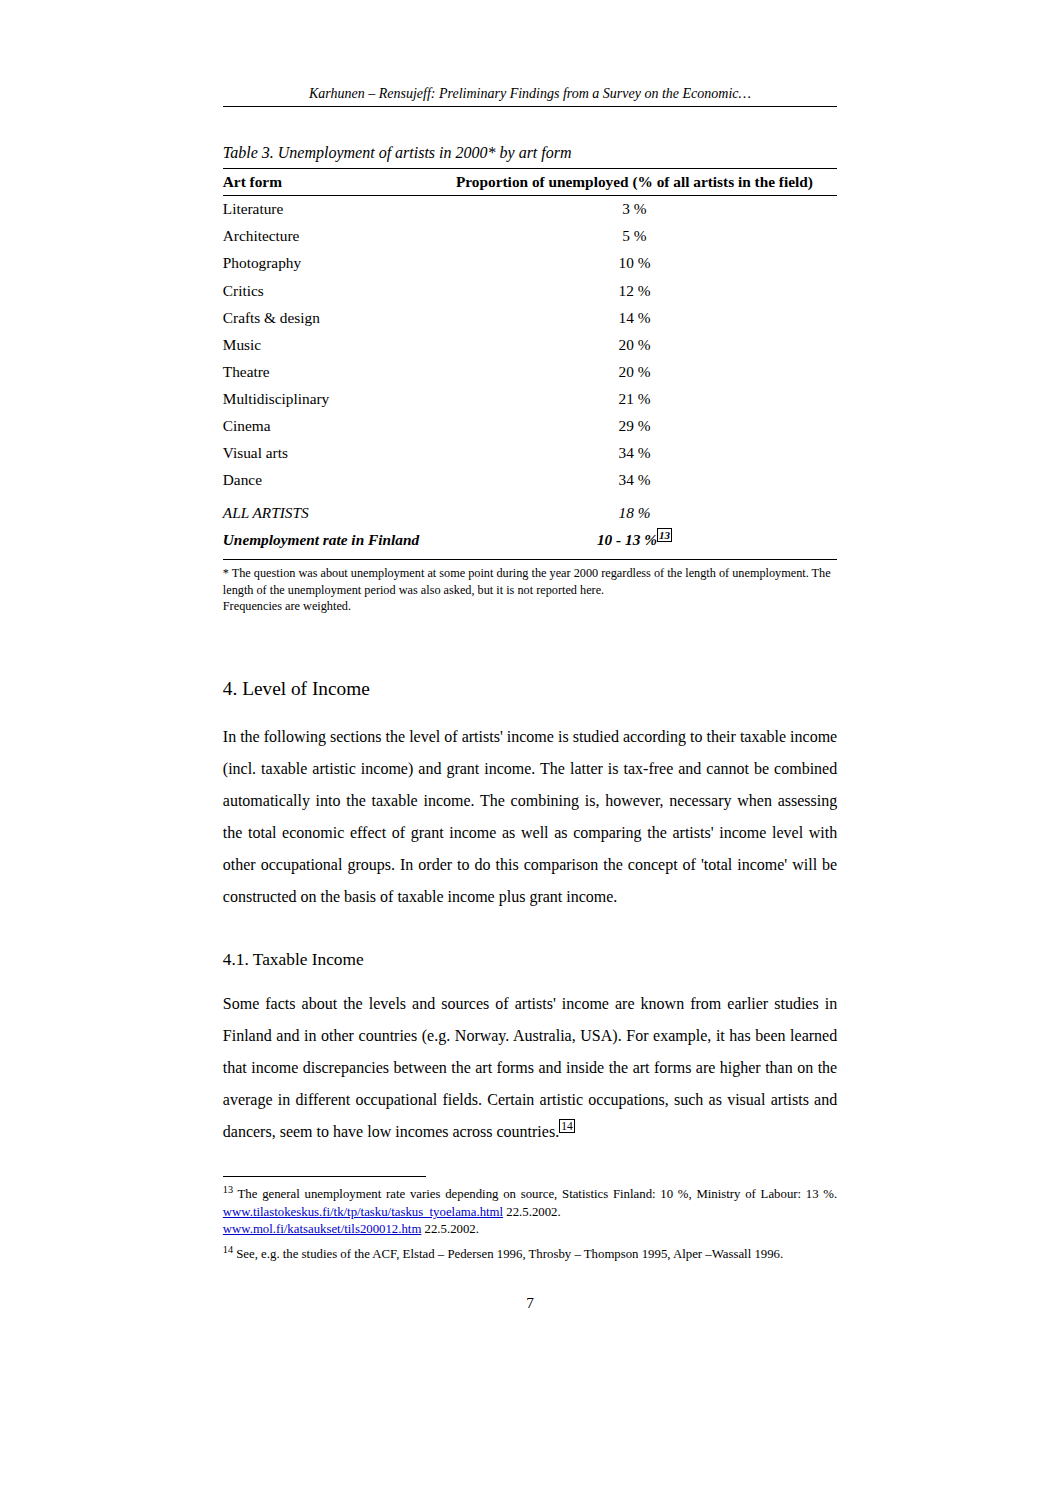Karhunen – Rensujeff: Preliminary Findings from a Survey on the Economic…
Table 3. Unemployment of artists in 2000* by art form
| Art form | Proportion of unemployed (% of all artists in the field) |
| --- | --- |
| Literature | 3 % |
| Architecture | 5 % |
| Photography | 10 % |
| Critics | 12 % |
| Crafts & design | 14 % |
| Music | 20 % |
| Theatre | 20 % |
| Multidisciplinary | 21 % |
| Cinema | 29 % |
| Visual arts | 34 % |
| Dance | 34 % |
| ALL ARTISTS | 18 % |
| Unemployment rate in Finland | 10 - 13 % 13 |
* The question was about unemployment at some point during the year 2000 regardless of the length of unemployment. The length of the unemployment period was also asked, but it is not reported here.
Frequencies are weighted.
4. Level of Income
In the following sections the level of artists' income is studied according to their taxable income (incl. taxable artistic income) and grant income. The latter is tax-free and cannot be combined automatically into the taxable income. The combining is, however, necessary when assessing the total economic effect of grant income as well as comparing the artists' income level with other occupational groups. In order to do this comparison the concept of 'total income' will be constructed on the basis of taxable income plus grant income.
4.1. Taxable Income
Some facts about the levels and sources of artists' income are known from earlier studies in Finland and in other countries (e.g. Norway. Australia, USA). For example, it has been learned that income discrepancies between the art forms and inside the art forms are higher than on the average in different occupational fields. Certain artistic occupations, such as visual artists and dancers, seem to have low incomes across countries.14
13 The general unemployment rate varies depending on source, Statistics Finland: 10 %, Ministry of Labour: 13 %. www.tilastokeskus.fi/tk/tp/tasku/taskus_tyoelama.html 22.5.2002.
www.mol.fi/katsaukset/tils200012.htm 22.5.2002.
14 See, e.g. the studies of the ACF, Elstad – Pedersen 1996, Throsby – Thompson 1995, Alper –Wassall 1996.
7